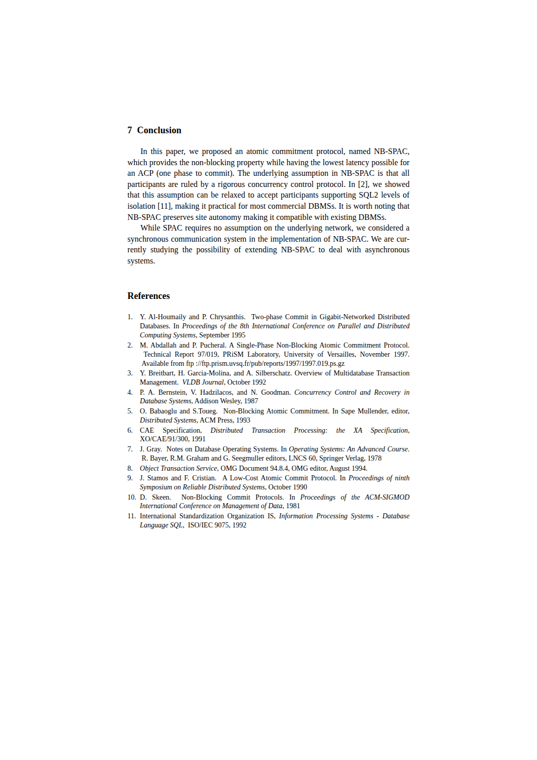7 Conclusion
In this paper, we proposed an atomic commitment protocol, named NB-SPAC, which provides the non-blocking property while having the lowest latency possible for an ACP (one phase to commit). The underlying assumption in NB-SPAC is that all participants are ruled by a rigorous concurrency control protocol. In [2], we showed that this assumption can be relaxed to accept participants supporting SQL2 levels of isolation [11], making it practical for most commercial DBMSs. It is worth noting that NB-SPAC preserves site autonomy making it compatible with existing DBMSs.
While SPAC requires no assumption on the underlying network, we considered a synchronous communication system in the implementation of NB-SPAC. We are currently studying the possibility of extending NB-SPAC to deal with asynchronous systems.
References
1. Y. Al-Houmaily and P. Chrysanthis. Two-phase Commit in Gigabit-Networked Distributed Databases. In Proceedings of the 8th International Conference on Parallel and Distributed Computing Systems, September 1995
2. M. Abdallah and P. Pucheral. A Single-Phase Non-Blocking Atomic Commitment Protocol. Technical Report 97/019, PRiSM Laboratory, University of Versailles, November 1997. Available from ftp ://ftp.prism.uvsq.fr/pub/reports/1997/1997.019.ps.gz
3. Y. Breitbart, H. Garcia-Molina, and A. Silberschatz. Overview of Multidatabase Transaction Management. VLDB Journal, October 1992
4. P. A. Bernstein, V. Hadzilacos, and N. Goodman. Concurrency Control and Recovery in Database Systems, Addison Wesley, 1987
5. O. Babaoglu and S.Toueg. Non-Blocking Atomic Commitment. In Sape Mullender, editor, Distributed Systems, ACM Press, 1993
6. CAE Specification, Distributed Transaction Processing: the XA Specification, XO/CAE/91/300, 1991
7. J. Gray. Notes on Database Operating Systems. In Operating Systems: An Advanced Course. R. Bayer, R.M. Graham and G. Seegmuller editors, LNCS 60, Springer Verlag, 1978
8. Object Transaction Service, OMG Document 94.8.4, OMG editor, August 1994.
9. J. Stamos and F. Cristian. A Low-Cost Atomic Commit Protocol. In Proceedings of ninth Symposium on Reliable Distributed Systems, October 1990
10. D. Skeen. Non-Blocking Commit Protocols. In Proceedings of the ACM-SIGMOD International Conference on Management of Data, 1981
11. International Standardization Organization IS, Information Processing Systems - Database Language SQL, ISO/IEC 9075, 1992